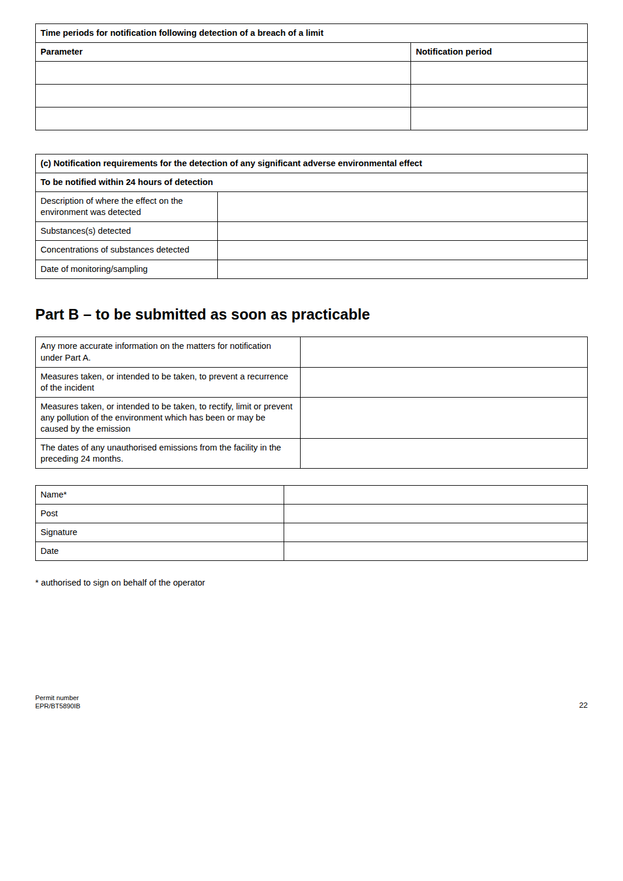| Time periods for notification following detection of a breach of a limit |
| Parameter | Notification period |
| (c) Notification requirements for the detection of any significant adverse environmental effect |
| To be notified within 24 hours of detection |
| Description of where the effect on the environment was detected | |
| Substances(s) detected | |
| Concentrations of substances detected | |
| Date of monitoring/sampling | |
Part B – to be submitted as soon as practicable
| Any more accurate information on the matters for notification under Part A. | |
| Measures taken, or intended to be taken, to prevent a recurrence of the incident | |
| Measures taken, or intended to be taken, to rectify, limit or prevent any pollution of the environment which has been or may be caused by the emission | |
| The dates of any unauthorised emissions from the facility in the preceding 24 months. | |
| Name* | |
| Post | |
| Signature | |
| Date | |
* authorised to sign on behalf of the operator
Permit number
EPR/BT5890IB
22